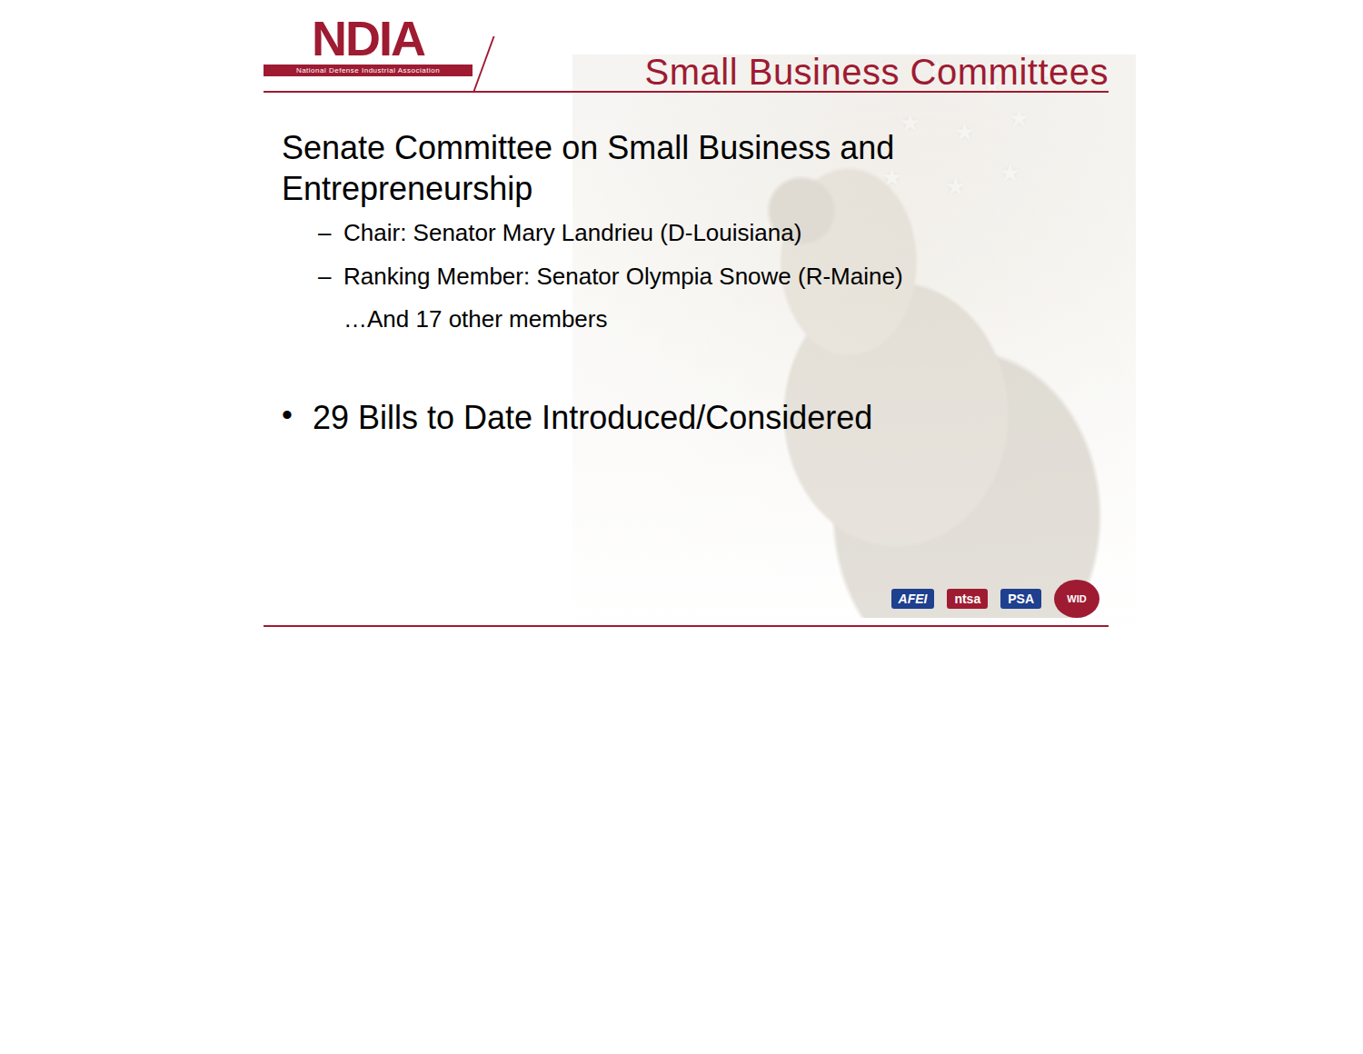★ ★ ★ ★ ★ ★ ★ ★ ★ ★
NDIA
National Defense Industrial Association
Small Business Committees
Senate Committee on Small Business and Entrepreneurship
Chair: Senator Mary Landrieu (D-Louisiana)
Ranking Member: Senator Olympia Snowe (R-Maine)
…And 17 other members
29 Bills to Date Introduced/Considered
AFEI ntsa PSA WID